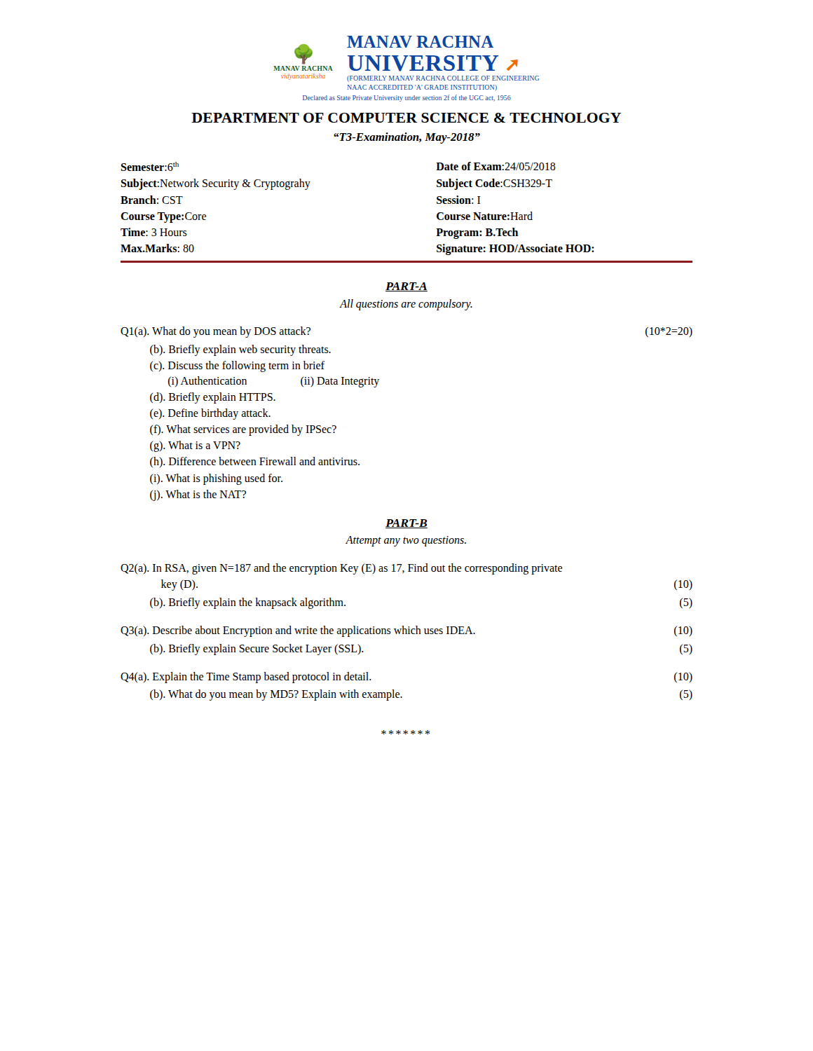🌳 MANAV RACHNA
vidyanatariksha
MANAV RACHNA
UNIVERSITY ➚
(FORMERLY MANAV RACHNA COLLEGE OF ENGINEERING
NAAC ACCREDITED 'A' GRADE INSTITUTION)
Declared as State Private University under section 2f of the UGC act, 1956
DEPARTMENT OF COMPUTER SCIENCE & TECHNOLOGY
“T3-Examination, May-2018”
| Semester :6 th | Date of Exam :24/05/2018 |
| Subject :Network Security & Cryptograhy | Subject Code :CSH329-T |
| Branch : CST | Session : I |
| Course Type: Core | Course Nature: Hard |
| Time : 3 Hours | Program: B.Tech |
| Max.Marks : 80 | Signature: HOD/Associate HOD: |
PART-A
All questions are compulsory.
Q1(a). What do you mean by DOS attack? (10*2=20)
(b). Briefly explain web security threats.
(c). Discuss the following term in brief
(i) Authentication (ii) Data Integrity
(d). Briefly explain HTTPS.
(e). Define birthday attack.
(f). What services are provided by IPSec?
(g). What is a VPN?
(h). Difference between Firewall and antivirus.
(i). What is phishing used for.
(j). What is the NAT?
PART-B
Attempt any two questions.
Q2(a). In RSA, given N=187 and the encryption Key (E) as 17, Find out the corresponding private
key (D). (10)
(b). Briefly explain the knapsack algorithm. (5)
Q3(a). Describe about Encryption and write the applications which uses IDEA. (10)
(b). Briefly explain Secure Socket Layer (SSL). (5)
Q4(a). Explain the Time Stamp based protocol in detail. (10)
(b). What do you mean by MD5? Explain with example. (5)
*******